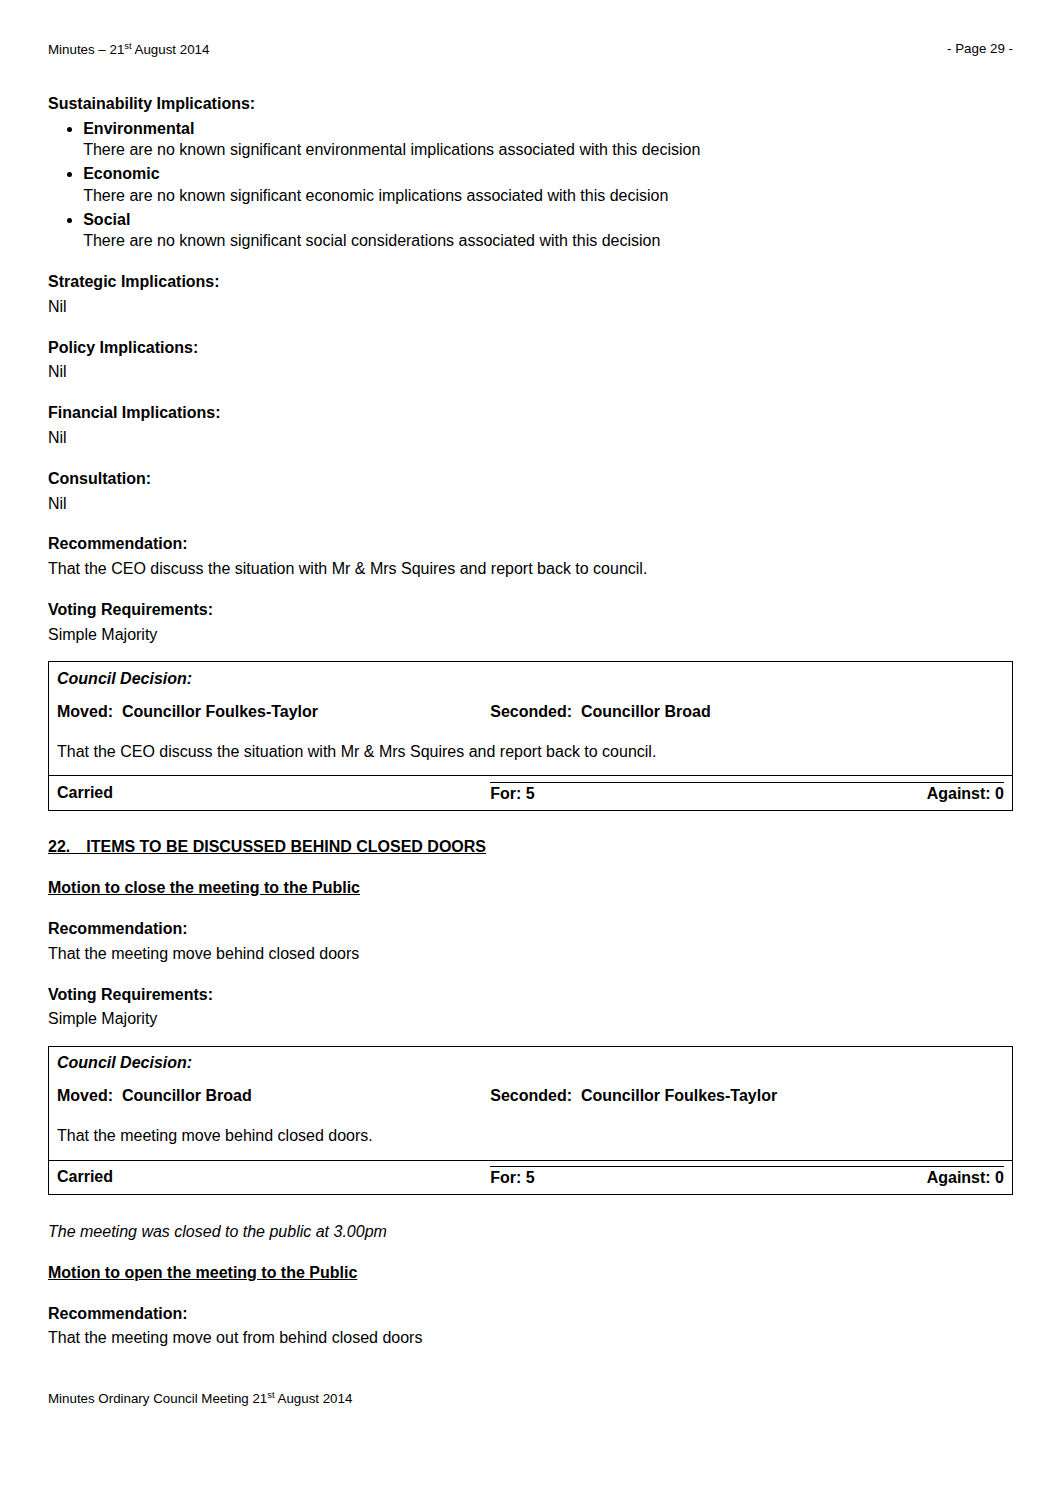Minutes – 21st August 2014 - Page 29 -
Sustainability Implications:
Environmental There are no known significant environmental implications associated with this decision
Economic There are no known significant economic implications associated with this decision
Social There are no known significant social considerations associated with this decision
Strategic Implications:
Nil
Policy Implications:
Nil
Financial Implications:
Nil
Consultation:
Nil
Recommendation:
That the CEO discuss the situation with Mr & Mrs Squires and report back to council.
Voting Requirements:
Simple Majority
| Council Decision: |
| Moved: Councillor Foulkes-Taylor | Seconded: Councillor Broad |
| That the CEO discuss the situation with Mr & Mrs Squires and report back to council. |
| Carried | / For: 5 / Against: 0 / |
22. ITEMS TO BE DISCUSSED BEHIND CLOSED DOORS
Motion to close the meeting to the Public
Recommendation:
That the meeting move behind closed doors
Voting Requirements:
Simple Majority
| Council Decision: |
| Moved: Councillor Broad | Seconded: Councillor Foulkes-Taylor |
| That the meeting move behind closed doors. |
| Carried | / For: 5 / Against: 0 / |
The meeting was closed to the public at 3.00pm
Motion to open the meeting to the Public
Recommendation:
That the meeting move out from behind closed doors
Minutes Ordinary Council Meeting 21st August 2014